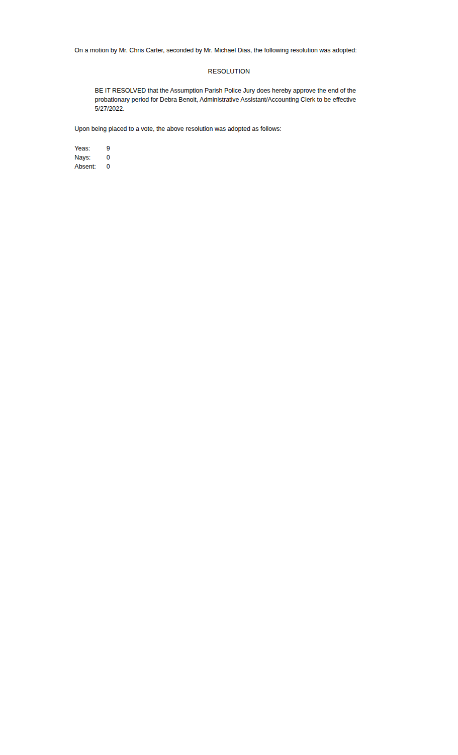On a motion by Mr. Chris Carter, seconded by Mr. Michael Dias, the following resolution was adopted:
RESOLUTION
BE IT RESOLVED that the Assumption Parish Police Jury does hereby approve the end of the probationary period for Debra Benoit, Administrative Assistant/Accounting Clerk to be effective 5/27/2022.
Upon being placed to a vote, the above resolution was adopted as follows:
| Yeas: | 9 |
| Nays: | 0 |
| Absent: | 0 |